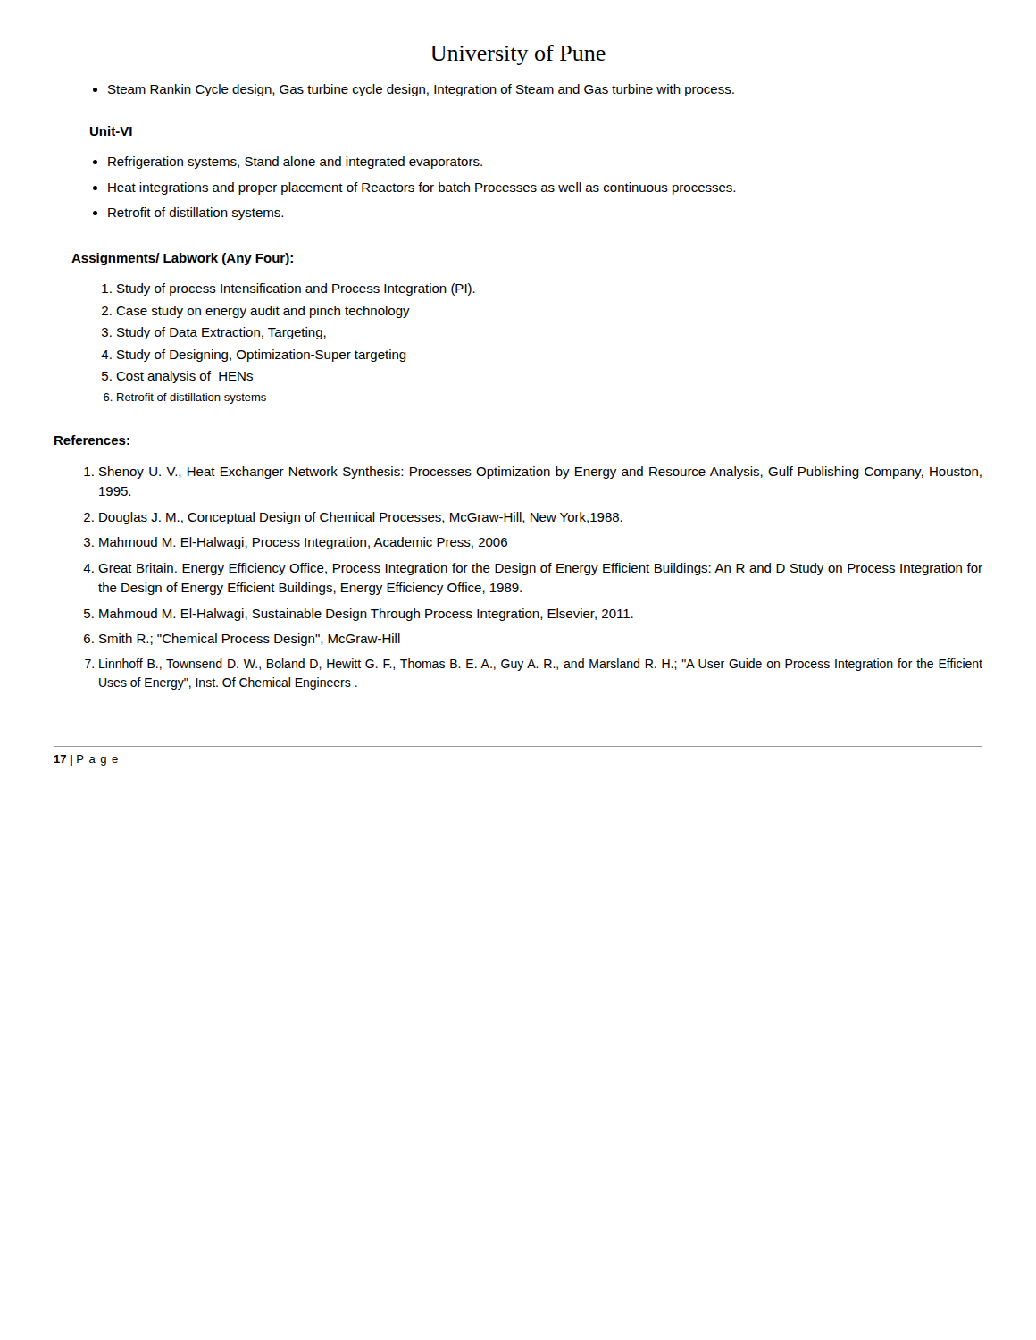University of Pune
Steam Rankin Cycle design, Gas turbine cycle design, Integration of Steam and Gas turbine with process.
Unit-VI
Refrigeration systems, Stand alone and integrated evaporators.
Heat integrations and proper placement of Reactors for batch Processes as well as continuous processes.
Retrofit of distillation systems.
Assignments/ Labwork (Any Four):
Study of process Intensification and Process Integration (PI).
Case study on energy audit and pinch technology
Study of Data Extraction, Targeting,
Study of Designing, Optimization-Super targeting
Cost analysis of HENs
Retrofit of distillation systems
References:
Shenoy U. V., Heat Exchanger Network Synthesis: Processes Optimization by Energy and Resource Analysis, Gulf Publishing Company, Houston, 1995.
Douglas J. M., Conceptual Design of Chemical Processes, McGraw-Hill, New York,1988.
Mahmoud M. El-Halwagi, Process Integration, Academic Press, 2006
Great Britain. Energy Efficiency Office, Process Integration for the Design of Energy Efficient Buildings: An R and D Study on Process Integration for the Design of Energy Efficient Buildings, Energy Efficiency Office, 1989.
Mahmoud M. El-Halwagi, Sustainable Design Through Process Integration, Elsevier, 2011.
Smith R.; "Chemical Process Design", McGraw-Hill
Linnhoff B., Townsend D. W., Boland D, Hewitt G. F., Thomas B. E. A., Guy A. R., and Marsland R. H.; "A User Guide on Process Integration for the Efficient Uses of Energy", Inst. Of Chemical Engineers .
17 | P a g e